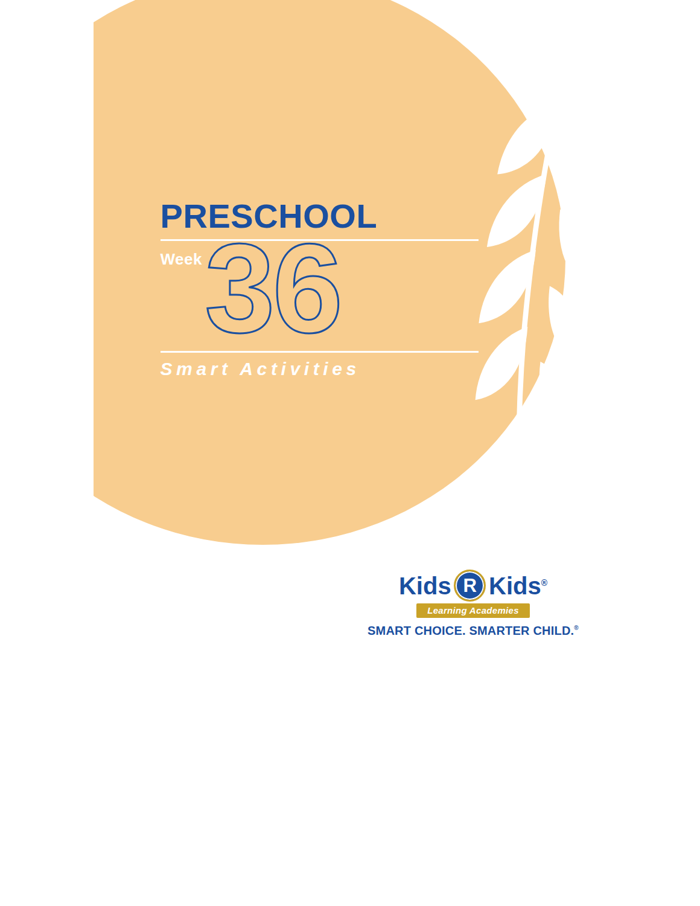PRESCHOOL
Week 36
Smart Activities
Kids R Kids®
Learning Academies
SMART CHOICE. SMARTER CHILD.®